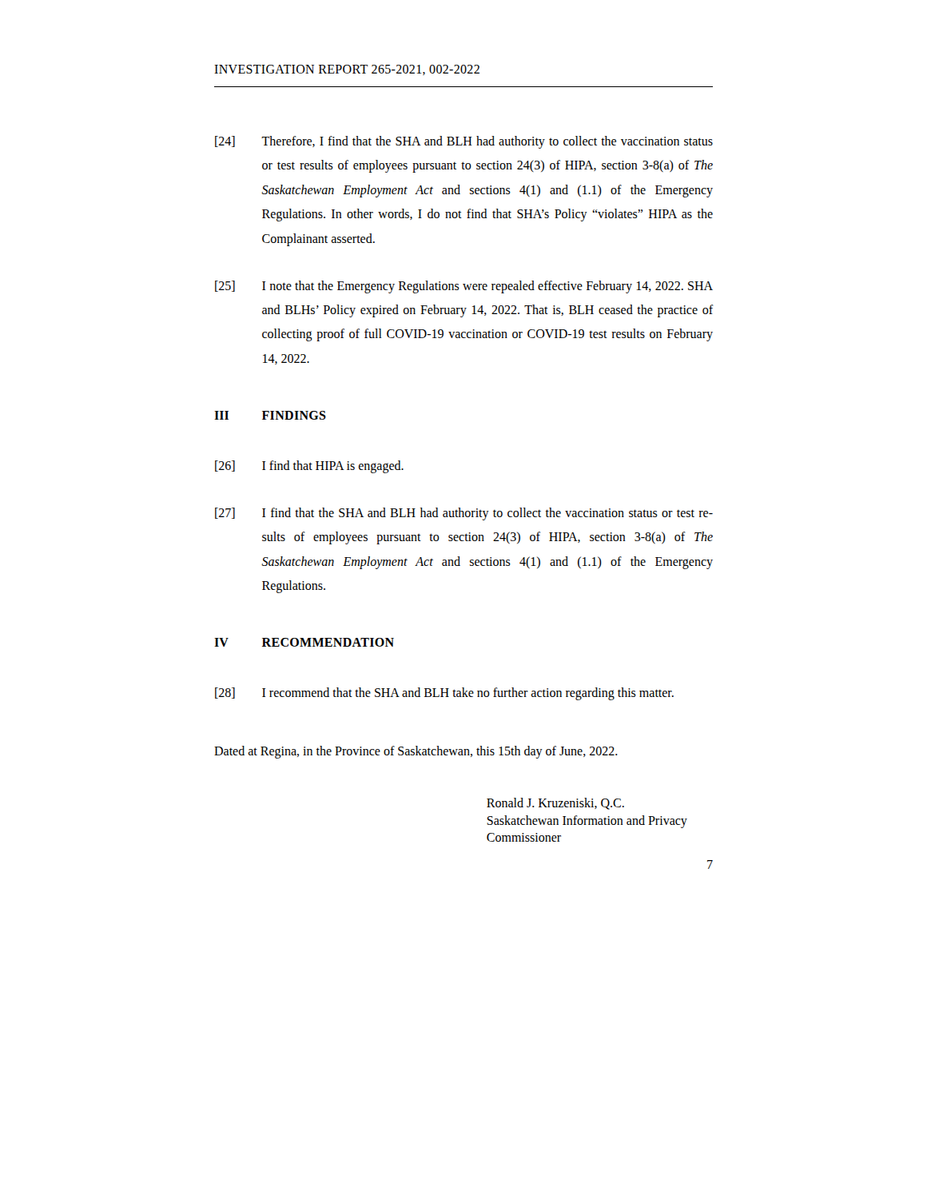INVESTIGATION REPORT 265-2021, 002-2022
[24]
Therefore, I find that the SHA and BLH had authority to collect the vaccination status or test results of employees pursuant to section 24(3) of HIPA, section 3-8(a) of The Saskatchewan Employment Act and sections 4(1) and (1.1) of the Emergency Regulations. In other words, I do not find that SHA’s Policy “violates” HIPA as the Complainant asserted.
[25]
I note that the Emergency Regulations were repealed effective February 14, 2022. SHA and BLHs’ Policy expired on February 14, 2022. That is, BLH ceased the practice of collecting proof of full COVID-19 vaccination or COVID-19 test results on February 14, 2022.
III
FINDINGS
[26]
I find that HIPA is engaged.
[27]
I find that the SHA and BLH had authority to collect the vaccination status or test results of employees pursuant to section 24(3) of HIPA, section 3-8(a) of The Saskatchewan Employment Act and sections 4(1) and (1.1) of the Emergency Regulations.
IV
RECOMMENDATION
[28]
I recommend that the SHA and BLH take no further action regarding this matter.
Dated at Regina, in the Province of Saskatchewan, this 15th day of June, 2022.
Ronald J. Kruzeniski, Q.C. Saskatchewan Information and Privacy Commissioner
7